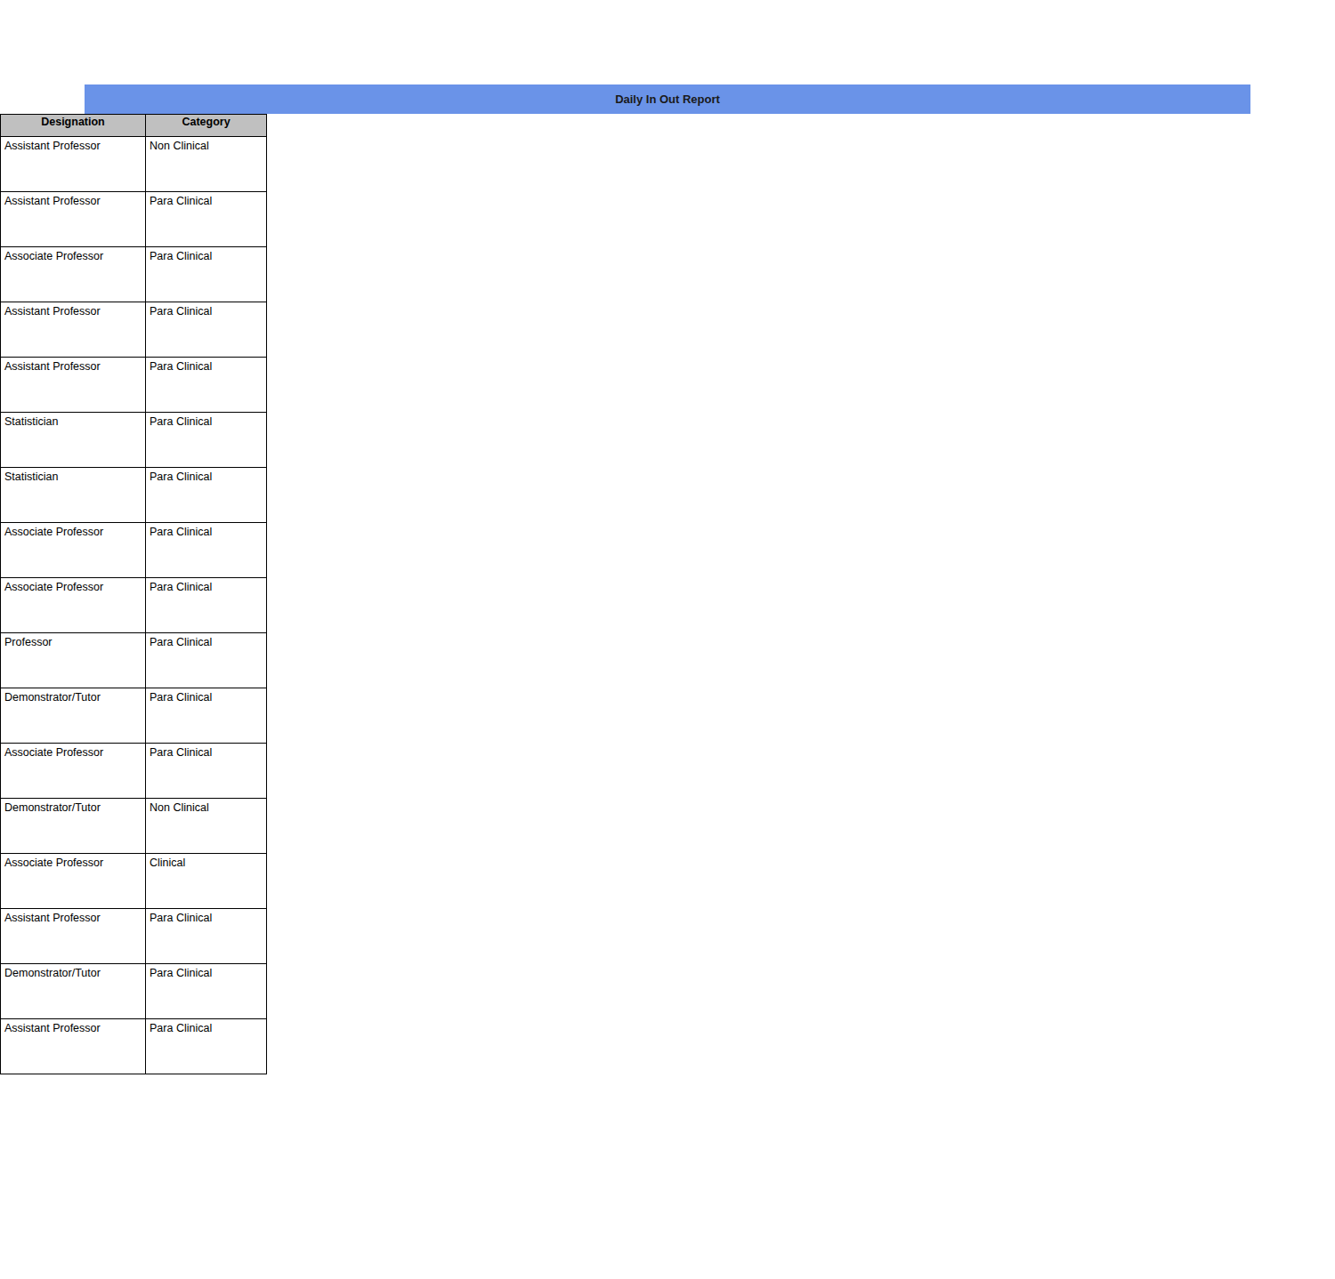Daily In Out Report
| Designation | Category |
| --- | --- |
| Assistant Professor | Non Clinical |
| Assistant Professor | Para Clinical |
| Associate Professor | Para Clinical |
| Assistant Professor | Para Clinical |
| Assistant Professor | Para Clinical |
| Statistician | Para Clinical |
| Statistician | Para Clinical |
| Associate Professor | Para Clinical |
| Associate Professor | Para Clinical |
| Professor | Para Clinical |
| Demonstrator/Tutor | Para Clinical |
| Associate Professor | Para Clinical |
| Demonstrator/Tutor | Non Clinical |
| Associate Professor | Clinical |
| Assistant Professor | Para Clinical |
| Demonstrator/Tutor | Para Clinical |
| Assistant Professor | Para Clinical |